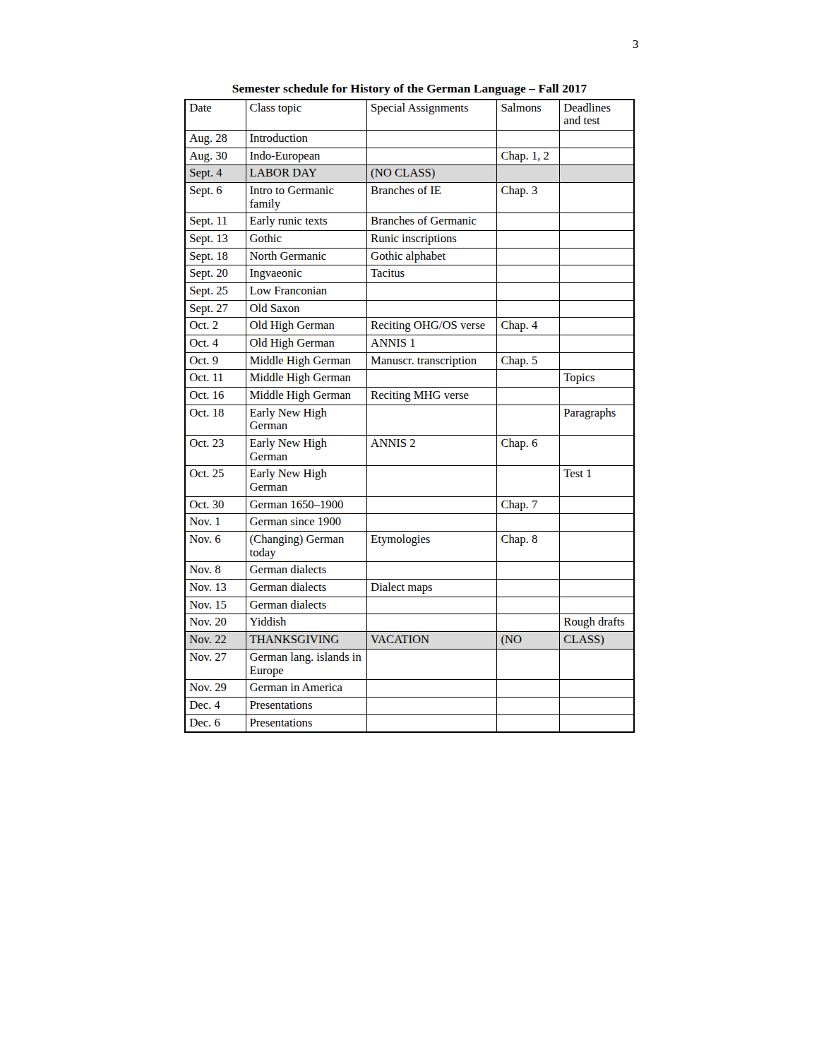3
Semester schedule for History of the German Language – Fall 2017
| Date | Class topic | Special Assignments | Salmons | Deadlines and test |
| --- | --- | --- | --- | --- |
| Aug. 28 | Introduction | | | |
| Aug. 30 | Indo-European | | Chap. 1, 2 | |
| Sept. 4 | LABOR DAY | (NO CLASS) | | |
| Sept. 6 | Intro to Germanic family | Branches of IE | Chap. 3 | |
| Sept. 11 | Early runic texts | Branches of Germanic | | |
| Sept. 13 | Gothic | Runic inscriptions | | |
| Sept. 18 | North Germanic | Gothic alphabet | | |
| Sept. 20 | Ingvaeonic | Tacitus | | |
| Sept. 25 | Low Franconian | | | |
| Sept. 27 | Old Saxon | | | |
| Oct. 2 | Old High German | Reciting OHG/OS verse | Chap. 4 | |
| Oct. 4 | Old High German | ANNIS 1 | | |
| Oct. 9 | Middle High German | Manuscr. transcription | Chap. 5 | |
| Oct. 11 | Middle High German | | | Topics |
| Oct. 16 | Middle High German | Reciting MHG verse | | |
| Oct. 18 | Early New High German | | | Paragraphs |
| Oct. 23 | Early New High German | ANNIS 2 | Chap. 6 | |
| Oct. 25 | Early New High German | | | Test 1 |
| Oct. 30 | German 1650–1900 | | Chap. 7 | |
| Nov. 1 | German since 1900 | | | |
| Nov. 6 | (Changing) German today | Etymologies | Chap. 8 | |
| Nov. 8 | German dialects | | | |
| Nov. 13 | German dialects | Dialect maps | | |
| Nov. 15 | German dialects | | | |
| Nov. 20 | Yiddish | | | Rough drafts |
| Nov. 22 | THANKSGIVING | VACATION | (NO | CLASS) |
| Nov. 27 | German lang. islands in Europe | | | |
| Nov. 29 | German in America | | | |
| Dec. 4 | Presentations | | | |
| Dec. 6 | Presentations | | | |